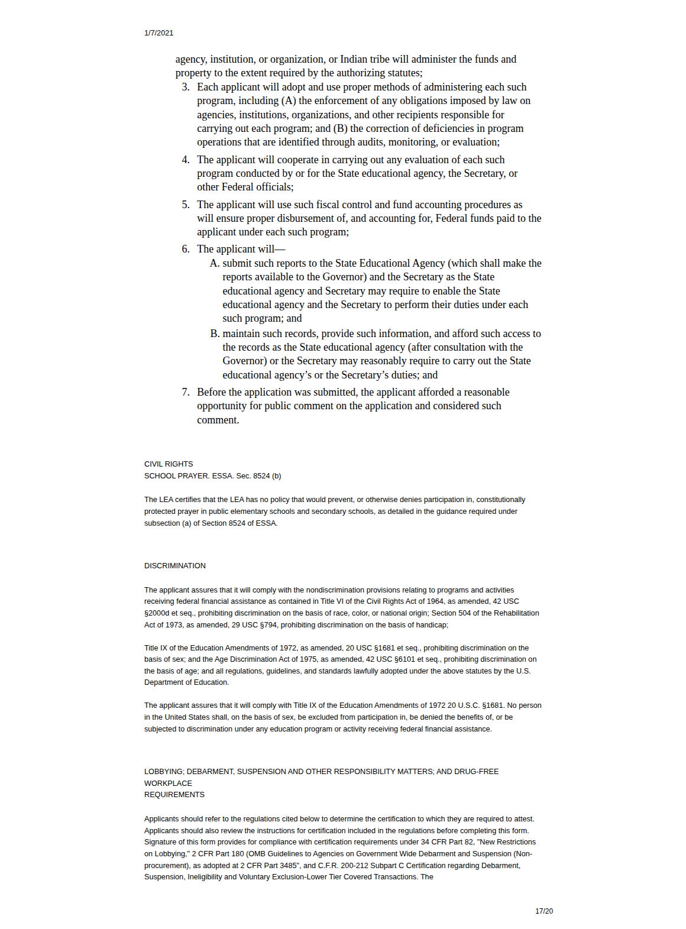1/7/2021
agency, institution, or organization, or Indian tribe will administer the funds and property to the extent required by the authorizing statutes;
Each applicant will adopt and use proper methods of administering each such program, including (A) the enforcement of any obligations imposed by law on agencies, institutions, organizations, and other recipients responsible for carrying out each program; and (B) the correction of deficiencies in program operations that are identified through audits, monitoring, or evaluation;
The applicant will cooperate in carrying out any evaluation of each such program conducted by or for the State educational agency, the Secretary, or other Federal officials;
The applicant will use such fiscal control and fund accounting procedures as will ensure proper disbursement of, and accounting for, Federal funds paid to the applicant under each such program;
The applicant will—
submit such reports to the State Educational Agency (which shall make the reports available to the Governor) and the Secretary as the State educational agency and Secretary may require to enable the State educational agency and the Secretary to perform their duties under each such program; and
maintain such records, provide such information, and afford such access to the records as the State educational agency (after consultation with the Governor) or the Secretary may reasonably require to carry out the State educational agency’s or the Secretary’s duties; and
Before the application was submitted, the applicant afforded a reasonable opportunity for public comment on the application and considered such comment.
CIVIL RIGHTS
SCHOOL PRAYER. ESSA. Sec. 8524 (b)
The LEA certifies that the LEA has no policy that would prevent, or otherwise denies participation in, constitutionally protected prayer in public elementary schools and secondary schools, as detailed in the guidance required under subsection (a) of Section 8524 of ESSA.
DISCRIMINATION
The applicant assures that it will comply with the nondiscrimination provisions relating to programs and activities receiving federal financial assistance as contained in Title VI of the Civil Rights Act of 1964, as amended, 42 USC §2000d et seq., prohibiting discrimination on the basis of race, color, or national origin; Section 504 of the Rehabilitation Act of 1973, as amended, 29 USC §794, prohibiting discrimination on the basis of handicap;
Title IX of the Education Amendments of 1972, as amended, 20 USC §1681 et seq., prohibiting discrimination on the basis of sex; and the Age Discrimination Act of 1975, as amended, 42 USC §6101 et seq., prohibiting discrimination on the basis of age; and all regulations, guidelines, and standards lawfully adopted under the above statutes by the U.S. Department of Education.
The applicant assures that it will comply with Title IX of the Education Amendments of 1972 20 U.S.C. §1681. No person in the United States shall, on the basis of sex, be excluded from participation in, be denied the benefits of, or be subjected to discrimination under any education program or activity receiving federal financial assistance.
LOBBYING; DEBARMENT, SUSPENSION AND OTHER RESPONSIBILITY MATTERS; AND DRUG-FREE WORKPLACE
REQUIREMENTS
Applicants should refer to the regulations cited below to determine the certification to which they are required to attest. Applicants should also review the instructions for certification included in the regulations before completing this form. Signature of this form provides for compliance with certification requirements under 34 CFR Part 82, "New Restrictions on Lobbying," 2 CFR Part 180 (OMB Guidelines to Agencies on Government Wide Debarment and Suspension (Non-procurement), as adopted at 2 CFR Part 3485", and C.F.R. 200-212 Subpart C Certification regarding Debarment, Suspension, Ineligibility and Voluntary Exclusion-Lower Tier Covered Transactions. The
17/20